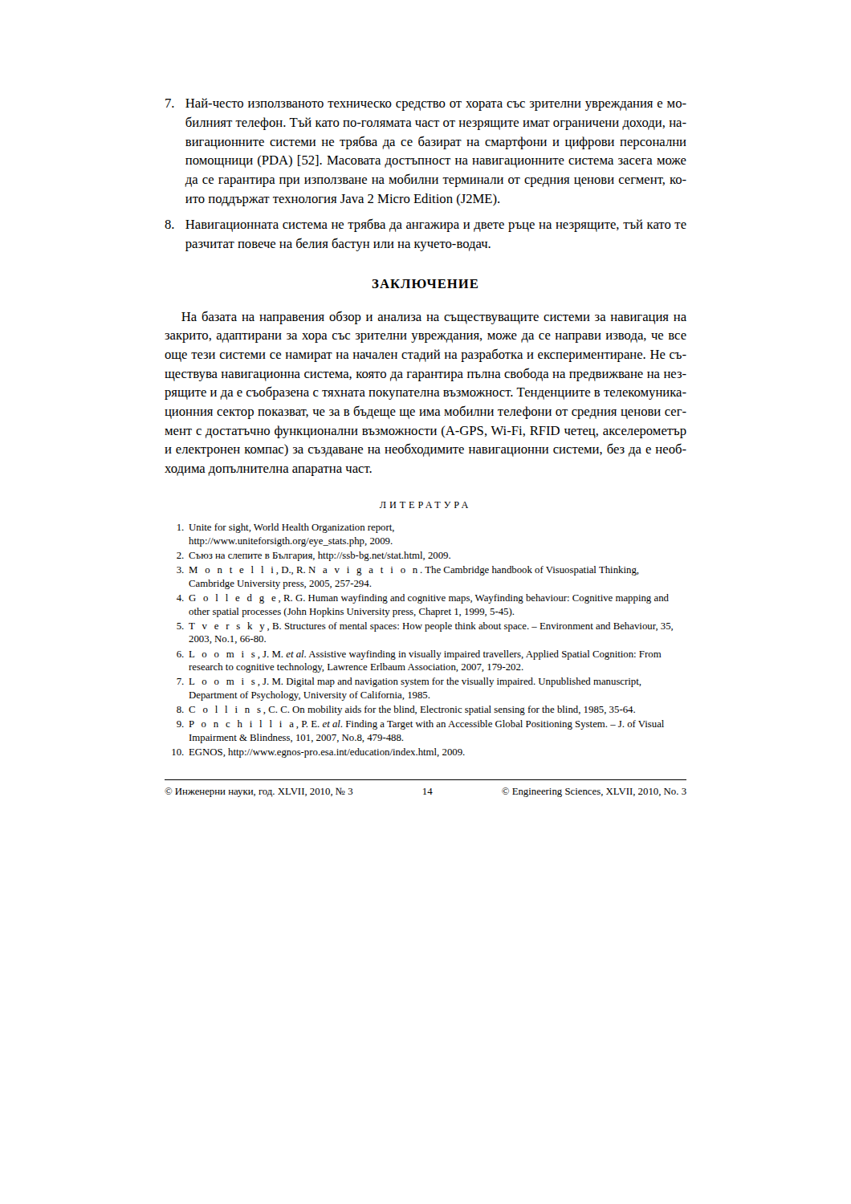7. Най-често използваното техническо средство от хората със зрителни увреждания е мобилният телефон. Тъй като по-голямата част от незрящите имат ограничени доходи, навигационните системи не трябва да се базират на смартфони и цифрови персонални помощници (PDA) [52]. Масовата достъпност на навигационните система засега може да се гарантира при използване на мобилни терминали от средния ценови сегмент, които поддържат технология Java 2 Micro Edition (J2ME).
8. Навигационната система не трябва да ангажира и двете ръце на незрящите, тъй като те разчитат повече на белия бастун или на кучето-водач.
ЗАКЛЮЧЕНИЕ
На базата на направения обзор и анализа на съществуващите системи за навигация на закрито, адаптирани за хора със зрителни увреждания, може да се направи извода, че все още тези системи се намират на начален стадий на разработка и експериментиране. Не съществува навигационна система, която да гарантира пълна свобода на предвижване на незрящите и да е съобразена с тяхната покупателна възможност. Тенденциите в телекомуникационния сектор показват, че за в бъдеще ще има мобилни телефони от средния ценови сегмент с достатъчно функционални възможности (A-GPS, Wi-Fi, RFID четец, акселерометър и електронен компас) за създаване на необходимите навигационни системи, без да е необходима допълнителна апаратна част.
ЛИТЕРАТУРА
1. Unite for sight, World Health Organization report,
http://www.uniteforsigth.org/eye_stats.php, 2009.
2. Съюз на слепите в България, http://ssb-bg.net/stat.html, 2009.
3. M o n t e l l i, D., R. N a v i g a t i o n. The Cambridge handbook of Visuospatial Thinking, Cambridge University press, 2005, 257-294.
4. G o l l e d g e, R. G. Human wayfinding and cognitive maps, Wayfinding behaviour: Cognitive mapping and other spatial processes (John Hopkins University press, Chapret 1, 1999, 5-45).
5. T v e r s k y, B. Structures of mental spaces: How people think about space. – Environment and Behaviour, 35, 2003, No.1, 66-80.
6. L o o m i s, J. M. et al. Assistive wayfinding in visually impaired travellers, Applied Spatial Cognition: From research to cognitive technology, Lawrence Erlbaum Association, 2007, 179-202.
7. L o o m i s, J. M. Digital map and navigation system for the visually impaired. Unpublished manuscript, Department of Psychology, University of California, 1985.
8. C o l l i n s, C. C. On mobility aids for the blind, Electronic spatial sensing for the blind, 1985, 35-64.
9. P o n c h i l l i a, P. E. et al. Finding a Target with an Accessible Global Positioning System. – J. of Visual Impairment & Blindness, 101, 2007, No.8, 479-488.
10. EGNOS, http://www.egnos-pro.esa.int/education/index.html, 2009.
© Инженерни науки, год. XLVII, 2010, № 3 14 © Engineering Sciences, XLVII, 2010, No. 3